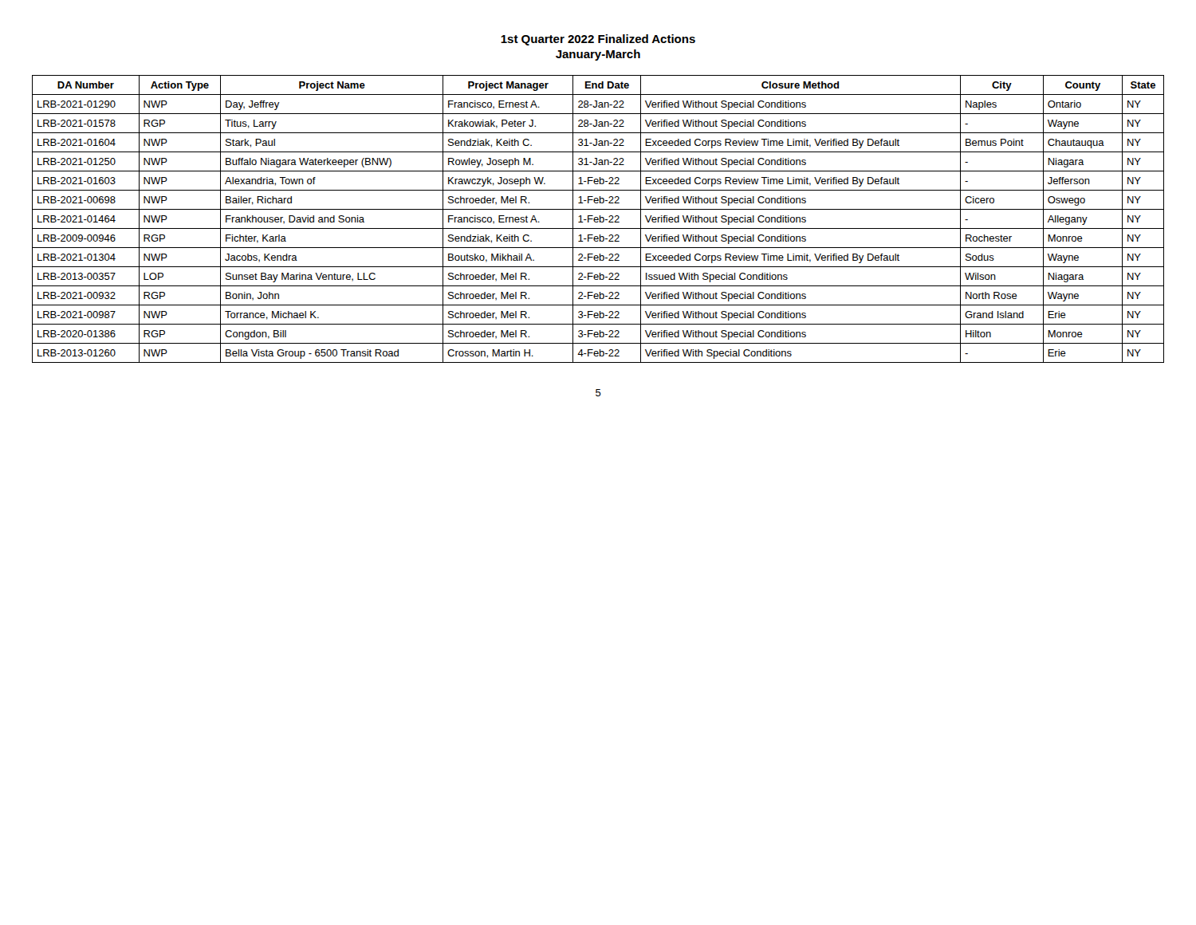1st Quarter 2022 Finalized Actions
January-March
| DA Number | Action Type | Project Name | Project Manager | End Date | Closure Method | City | County | State |
| --- | --- | --- | --- | --- | --- | --- | --- | --- |
| LRB-2021-01290 | NWP | Day, Jeffrey | Francisco, Ernest A. | 28-Jan-22 | Verified Without Special Conditions | Naples | Ontario | NY |
| LRB-2021-01578 | RGP | Titus, Larry | Krakowiak, Peter J. | 28-Jan-22 | Verified Without Special Conditions | - | Wayne | NY |
| LRB-2021-01604 | NWP | Stark, Paul | Sendziak, Keith C. | 31-Jan-22 | Exceeded Corps Review Time Limit, Verified By Default | Bemus Point | Chautauqua | NY |
| LRB-2021-01250 | NWP | Buffalo Niagara Waterkeeper (BNW) | Rowley, Joseph M. | 31-Jan-22 | Verified Without Special Conditions | - | Niagara | NY |
| LRB-2021-01603 | NWP | Alexandria, Town of | Krawczyk, Joseph W. | 1-Feb-22 | Exceeded Corps Review Time Limit, Verified By Default | - | Jefferson | NY |
| LRB-2021-00698 | NWP | Bailer, Richard | Schroeder, Mel R. | 1-Feb-22 | Verified Without Special Conditions | Cicero | Oswego | NY |
| LRB-2021-01464 | NWP | Frankhouser, David and Sonia | Francisco, Ernest A. | 1-Feb-22 | Verified Without Special Conditions | - | Allegany | NY |
| LRB-2009-00946 | RGP | Fichter, Karla | Sendziak, Keith C. | 1-Feb-22 | Verified Without Special Conditions | Rochester | Monroe | NY |
| LRB-2021-01304 | NWP | Jacobs, Kendra | Boutsko, Mikhail A. | 2-Feb-22 | Exceeded Corps Review Time Limit, Verified By Default | Sodus | Wayne | NY |
| LRB-2013-00357 | LOP | Sunset Bay Marina Venture, LLC | Schroeder, Mel R. | 2-Feb-22 | Issued With Special Conditions | Wilson | Niagara | NY |
| LRB-2021-00932 | RGP | Bonin, John | Schroeder, Mel R. | 2-Feb-22 | Verified Without Special Conditions | North Rose | Wayne | NY |
| LRB-2021-00987 | NWP | Torrance, Michael K. | Schroeder, Mel R. | 3-Feb-22 | Verified Without Special Conditions | Grand Island | Erie | NY |
| LRB-2020-01386 | RGP | Congdon, Bill | Schroeder, Mel R. | 3-Feb-22 | Verified Without Special Conditions | Hilton | Monroe | NY |
| LRB-2013-01260 | NWP | Bella Vista Group - 6500 Transit Road | Crosson, Martin H. | 4-Feb-22 | Verified With Special Conditions | - | Erie | NY |
5